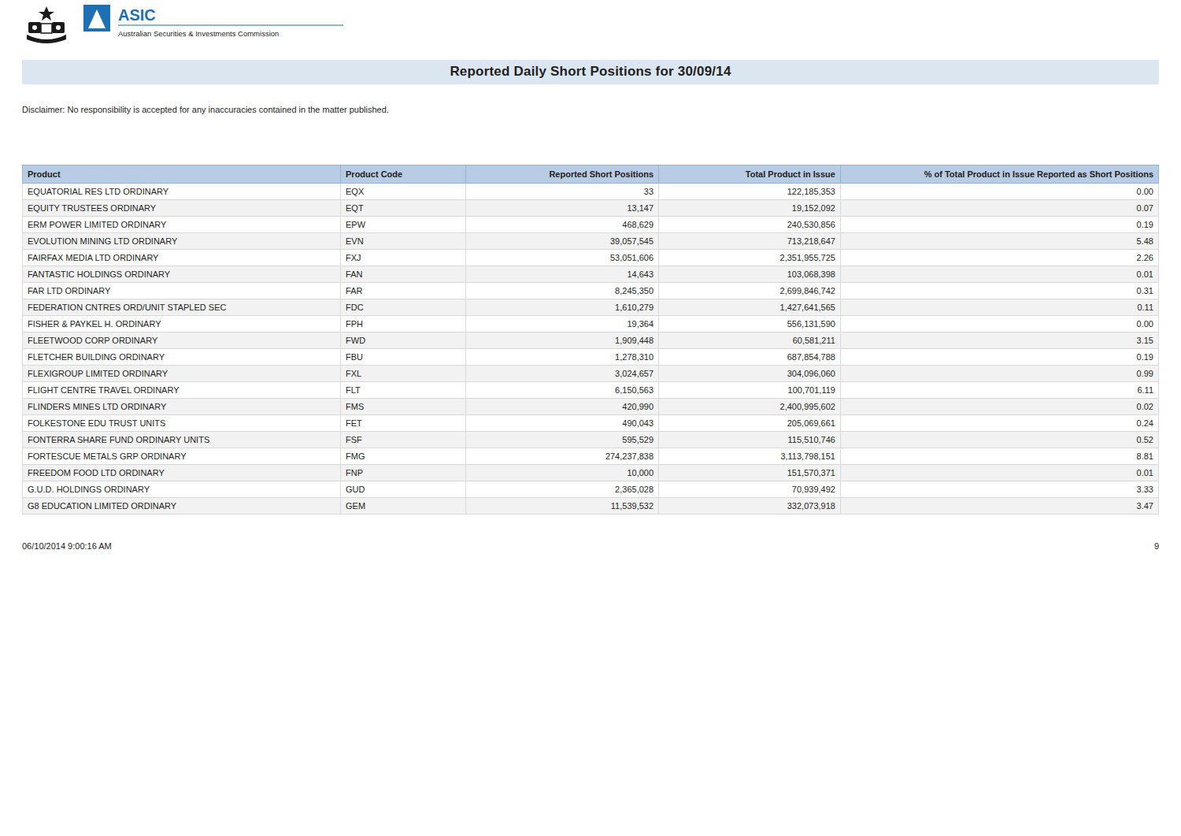ASIC Australian Securities & Investments Commission
Reported Daily Short Positions for 30/09/14
Disclaimer: No responsibility is accepted for any inaccuracies contained in the matter published.
| Product | Product Code | Reported Short Positions | Total Product in Issue | % of Total Product in Issue Reported as Short Positions |
| --- | --- | --- | --- | --- |
| EQUATORIAL RES LTD ORDINARY | EQX | 33 | 122,185,353 | 0.00 |
| EQUITY TRUSTEES ORDINARY | EQT | 13,147 | 19,152,092 | 0.07 |
| ERM POWER LIMITED ORDINARY | EPW | 468,629 | 240,530,856 | 0.19 |
| EVOLUTION MINING LTD ORDINARY | EVN | 39,057,545 | 713,218,647 | 5.48 |
| FAIRFAX MEDIA LTD ORDINARY | FXJ | 53,051,606 | 2,351,955,725 | 2.26 |
| FANTASTIC HOLDINGS ORDINARY | FAN | 14,643 | 103,068,398 | 0.01 |
| FAR LTD ORDINARY | FAR | 8,245,350 | 2,699,846,742 | 0.31 |
| FEDERATION CNTRES ORD/UNIT STAPLED SEC | FDC | 1,610,279 | 1,427,641,565 | 0.11 |
| FISHER & PAYKEL H. ORDINARY | FPH | 19,364 | 556,131,590 | 0.00 |
| FLEETWOOD CORP ORDINARY | FWD | 1,909,448 | 60,581,211 | 3.15 |
| FLETCHER BUILDING ORDINARY | FBU | 1,278,310 | 687,854,788 | 0.19 |
| FLEXIGROUP LIMITED ORDINARY | FXL | 3,024,657 | 304,096,060 | 0.99 |
| FLIGHT CENTRE TRAVEL ORDINARY | FLT | 6,150,563 | 100,701,119 | 6.11 |
| FLINDERS MINES LTD ORDINARY | FMS | 420,990 | 2,400,995,602 | 0.02 |
| FOLKESTONE EDU TRUST UNITS | FET | 490,043 | 205,069,661 | 0.24 |
| FONTERRA SHARE FUND ORDINARY UNITS | FSF | 595,529 | 115,510,746 | 0.52 |
| FORTESCUE METALS GRP ORDINARY | FMG | 274,237,838 | 3,113,798,151 | 8.81 |
| FREEDOM FOOD LTD ORDINARY | FNP | 10,000 | 151,570,371 | 0.01 |
| G.U.D. HOLDINGS ORDINARY | GUD | 2,365,028 | 70,939,492 | 3.33 |
| G8 EDUCATION LIMITED ORDINARY | GEM | 11,539,532 | 332,073,918 | 3.47 |
06/10/2014 9:00:16 AM 9